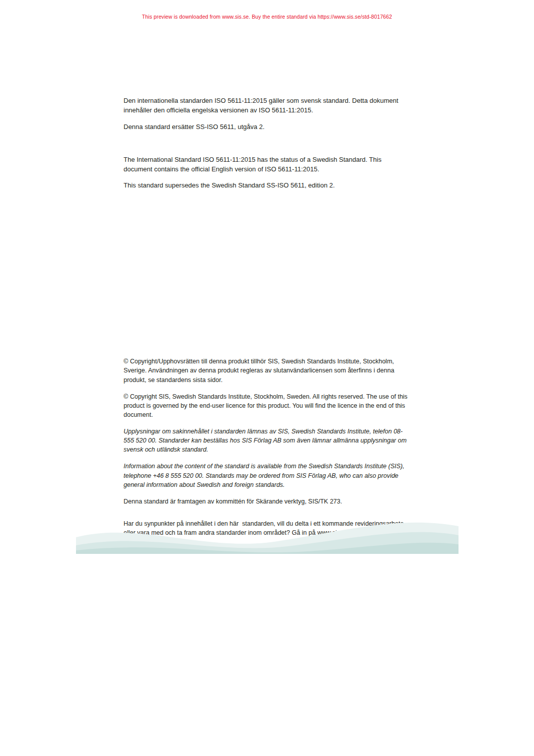This preview is downloaded from www.sis.se. Buy the entire standard via https://www.sis.se/std-8017662
Den internationella standarden ISO 5611-11:2015 gäller som svensk standard. Detta dokument innehåller den officiella engelska versionen av ISO 5611-11:2015.
Denna standard ersätter SS-ISO 5611, utgåva 2.
The International Standard ISO 5611-11:2015 has the status of a Swedish Standard. This document contains the official English version of ISO 5611-11:2015.
This standard supersedes the Swedish Standard SS-ISO 5611, edition 2.
© Copyright/Upphovsrätten till denna produkt tillhör SIS, Swedish Standards Institute, Stockholm, Sverige. Användningen av denna produkt regleras av slutanvändarlicensen som återfinns i denna produkt, se standardens sista sidor.
© Copyright SIS, Swedish Standards Institute, Stockholm, Sweden. All rights reserved. The use of this product is governed by the end-user licence for this product. You will find the licence in the end of this document.
Upplysningar om sakinnehållet i standarden lämnas av SIS, Swedish Standards Institute, telefon 08-555 520 00. Standarder kan beställas hos SIS Förlag AB som även lämnar allmänna upplysningar om svensk och utländsk standard.
Information about the content of the standard is available from the Swedish Standards Institute (SIS), telephone +46 8 555 520 00. Standards may be ordered from SIS Förlag AB, who can also provide general information about Swedish and foreign standards.
Denna standard är framtagen av kommittén för Skärande verktyg, SIS/TK 273.
Har du synpunkter på innehållet i den här standarden, vill du delta i ett kommande revideringsarbete eller vara med och ta fram andra standarder inom området? Gå in på www.sis.se - där hittar du mer information.